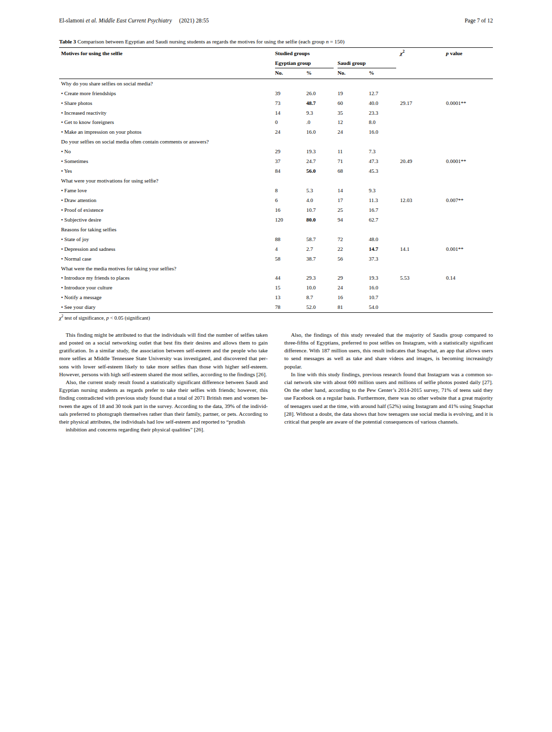El-slamoni et al. Middle East Current Psychiatry (2021) 28:55
Page 7 of 12
Table 3 Comparison between Egyptian and Saudi nursing students as regards the motives for using the selfie (each group n = 150)
| Motives for using the selfie | Studied groups | χ 2 | p value |
| --- | --- | --- | --- |
| | Egyptian group | Saudi group | | |
| | No. | % | No. | % | | |
| Why do you share selfies on social media? |
| • Create more friendships | 39 | 26.0 | 19 | 12.7 | | |
| • Share photos | 73 | 48.7 | 60 | 40.0 | 29.17 | 0.0001** |
| • Increased reactivity | 14 | 9.3 | 35 | 23.3 | | |
| • Get to know foreigners | 0 | .0 | 12 | 8.0 | | |
| • Make an impression on your photos | 24 | 16.0 | 24 | 16.0 | | |
| Do your selfies on social media often contain comments or answers? |
| • No | 29 | 19.3 | 11 | 7.3 | | |
| • Sometimes | 37 | 24.7 | 71 | 47.3 | 20.49 | 0.0001** |
| • Yes | 84 | 56.0 | 68 | 45.3 | | |
| What were your motivations for using selfie? |
| • Fame love | 8 | 5.3 | 14 | 9.3 | | |
| • Draw attention | 6 | 4.0 | 17 | 11.3 | 12.03 | 0.007** |
| • Proof of existence | 16 | 10.7 | 25 | 16.7 | | |
| • Subjective desire | 120 | 80.0 | 94 | 62.7 | | |
| Reasons for taking selfies |
| • State of joy | 88 | 58.7 | 72 | 48.0 | | |
| • Depression and sadness | 4 | 2.7 | 22 | 14.7 | 14.1 | 0.001** |
| • Normal case | 58 | 38.7 | 56 | 37.3 | | |
| What were the media motives for taking your selfies? |
| • Introduce my friends to places | 44 | 29.3 | 29 | 19.3 | 5.53 | 0.14 |
| • Introduce your culture | 15 | 10.0 | 24 | 16.0 | | |
| • Notify a message | 13 | 8.7 | 16 | 10.7 | | |
| • See your diary | 78 | 52.0 | 81 | 54.0 | | |
χ2 test of significance, p < 0.05 (significant)
This finding might be attributed to that the individuals will find the number of selfies taken and posted on a social networking outlet that best fits their desires and allows them to gain gratification. In a similar study, the association between self-esteem and the people who take more selfies at Middle Tennessee State University was investigated, and discovered that persons with lower self-esteem likely to take more selfies than those with higher self-esteem. However, persons with high self-esteem shared the most selfies, according to the findings [26].
Also, the current study result found a statistically significant difference between Saudi and Egyptian nursing students as regards prefer to take their selfies with friends; however, this finding contradicted with previous study found that a total of 2071 British men and women between the ages of 18 and 30 took part in the survey. According to the data, 39% of the individuals preferred to photograph themselves rather than their family, partner, or pets. According to their physical attributes, the individuals had low self-esteem and reported to “prudish
inhibition and concerns regarding their physical qualities” [26].
Also, the findings of this study revealed that the majority of Saudis group compared to three-fifths of Egyptians, preferred to post selfies on Instagram, with a statistically significant difference. With 187 million users, this result indicates that Snapchat, an app that allows users to send messages as well as take and share videos and images, is becoming increasingly popular.
In line with this study findings, previous research found that Instagram was a common social network site with about 600 million users and millions of selfie photos posted daily [27]. On the other hand, according to the Pew Center’s 2014-2015 survey, 71% of teens said they use Facebook on a regular basis. Furthermore, there was no other website that a great majority of teenagers used at the time, with around half (52%) using Instagram and 41% using Snapchat [28]. Without a doubt, the data shows that how teenagers use social media is evolving, and it is critical that people are aware of the potential consequences of various channels.